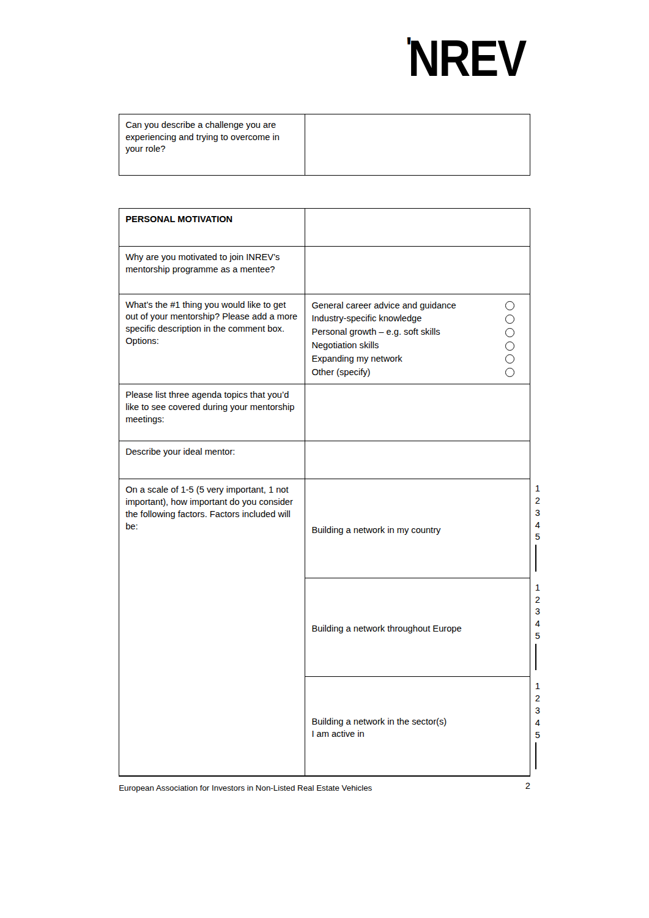'NREV
| Can you describe a challenge you are experiencing and trying to overcome in your role? | |
| PERSONAL MOTIVATION | |
| Why are you motivated to join INREV’s mentorship programme as a mentee? | |
| What’s the #1 thing you would like to get out of your mentorship? Please add a more specific description in the comment box. Options: | General career advice and guidance Industry-specific knowledge Personal growth – e.g. soft skills Negotiation skills Expanding my network Other (specify) |
| Please list three agenda topics that you’d like to see covered during your mentorship meetings: | |
| Describe your ideal mentor: | |
| On a scale of 1-5 (5 very important, 1 not important), how important do you consider the following factors. Factors included will be: | Building a network in my country | 1 2 3 4 5 |
| Building a network throughout Europe | 1 2 3 4 5 |
| Building a network in the sector(s) I am active in | 1 2 3 4 5 |
European Association for Investors in Non-Listed Real Estate Vehicles
2